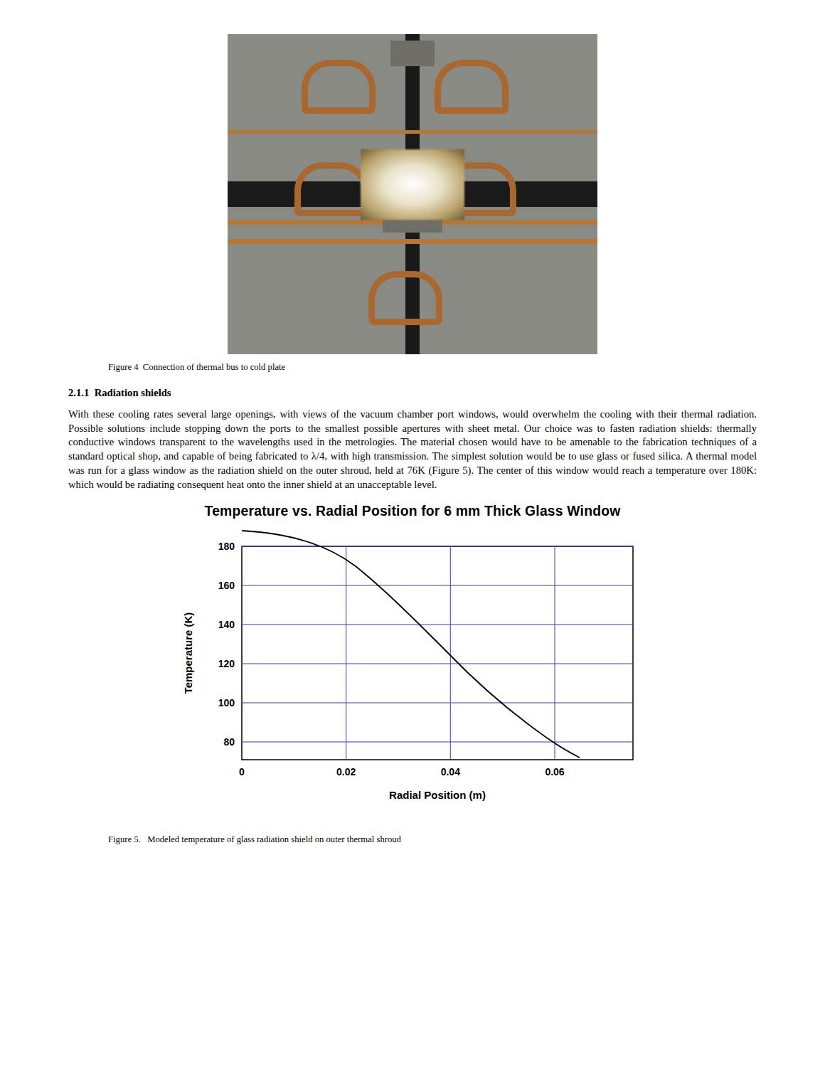Figure 4 Connection of thermal bus to cold plate
2.1.1 Radiation shields
With these cooling rates several large openings, with views of the vacuum chamber port windows, would overwhelm the cooling with their thermal radiation. Possible solutions include stopping down the ports to the smallest possible apertures with sheet metal. Our choice was to fasten radiation shields: thermally conductive windows transparent to the wavelengths used in the metrologies. The material chosen would have to be amenable to the fabrication techniques of a standard optical shop, and capable of being fabricated to λ/4, with high transmission. The simplest solution would be to use glass or fused silica. A thermal model was run for a glass window as the radiation shield on the outer shroud, held at 76K (Figure 5). The center of this window would reach a temperature over 180K: which would be radiating consequent heat onto the inner shield at an unacceptable level.
Temperature vs. Radial Position for 6 mm Thick Glass Window
80 100 120 140 160 180 0 0.02 0.04 0.06 Radial Position (m) Temperature (K)
Figure 5. Modeled temperature of glass radiation shield on outer thermal shroud